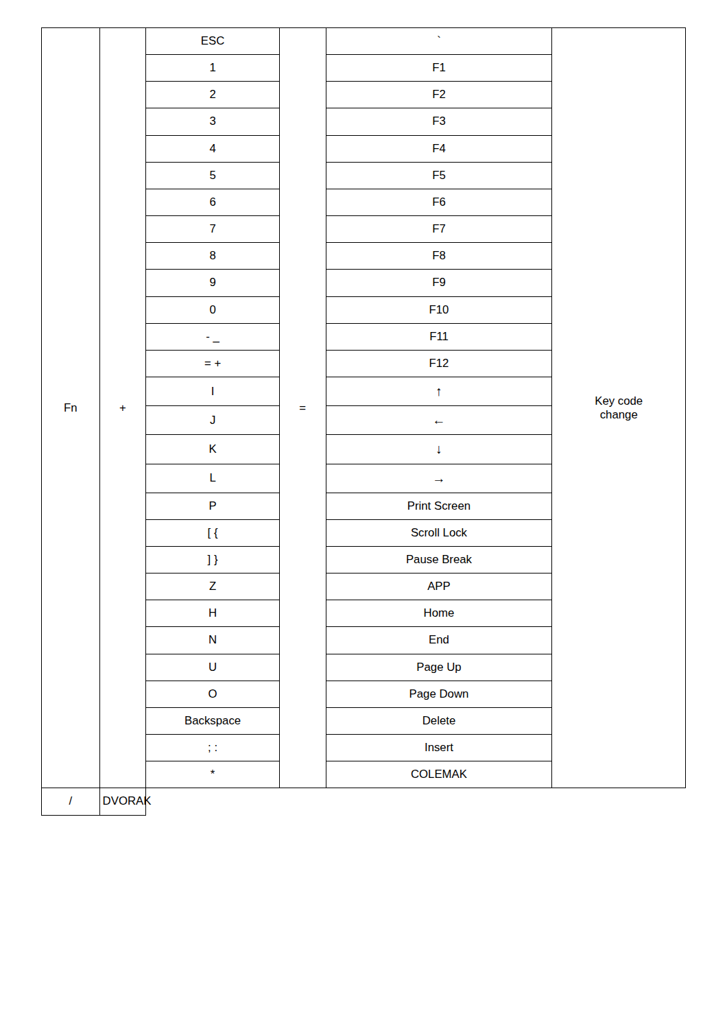| Fn | + | ESC | = | ` | Key code change |
| 1 | F1 |
| 2 | F2 |
| 3 | F3 |
| 4 | F4 |
| 5 | F5 |
| 6 | F6 |
| 7 | F7 |
| 8 | F8 |
| 9 | F9 |
| 0 | F10 |
| - _ | F11 |
| = + | F12 |
| I | ↑ |
| J | ← |
| K | ↓ |
| L | → |
| P | Print Screen |
| [ { | Scroll Lock |
| ] } | Pause Break |
| Z | APP |
| H | Home |
| N | End |
| U | Page Up |
| O | Page Down |
| Backspace | Delete |
| ; : | Insert |
| * | COLEMAK |
| / | DVORAK |